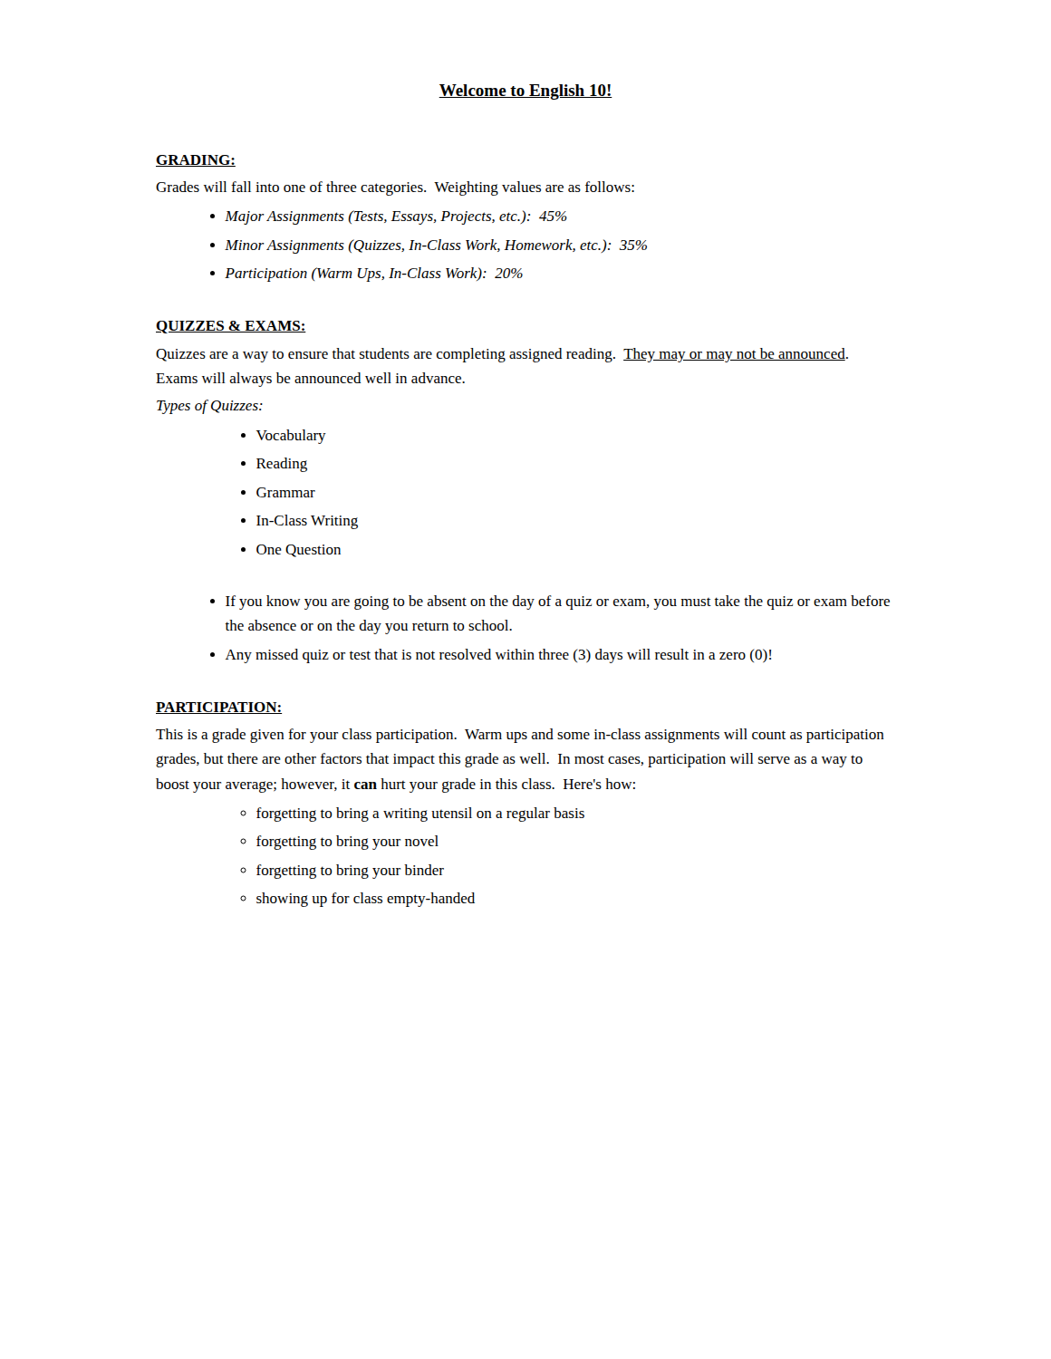Welcome to English 10!
GRADING:
Grades will fall into one of three categories. Weighting values are as follows:
Major Assignments (Tests, Essays, Projects, etc.): 45%
Minor Assignments (Quizzes, In-Class Work, Homework, etc.): 35%
Participation (Warm Ups, In-Class Work): 20%
QUIZZES & EXAMS:
Quizzes are a way to ensure that students are completing assigned reading. They may or may not be announced. Exams will always be announced well in advance.
Types of Quizzes:
Vocabulary
Reading
Grammar
In-Class Writing
One Question
If you know you are going to be absent on the day of a quiz or exam, you must take the quiz or exam before the absence or on the day you return to school.
Any missed quiz or test that is not resolved within three (3) days will result in a zero (0)!
PARTICIPATION:
This is a grade given for your class participation. Warm ups and some in-class assignments will count as participation grades, but there are other factors that impact this grade as well. In most cases, participation will serve as a way to boost your average; however, it can hurt your grade in this class. Here's how:
forgetting to bring a writing utensil on a regular basis
forgetting to bring your novel
forgetting to bring your binder
showing up for class empty-handed